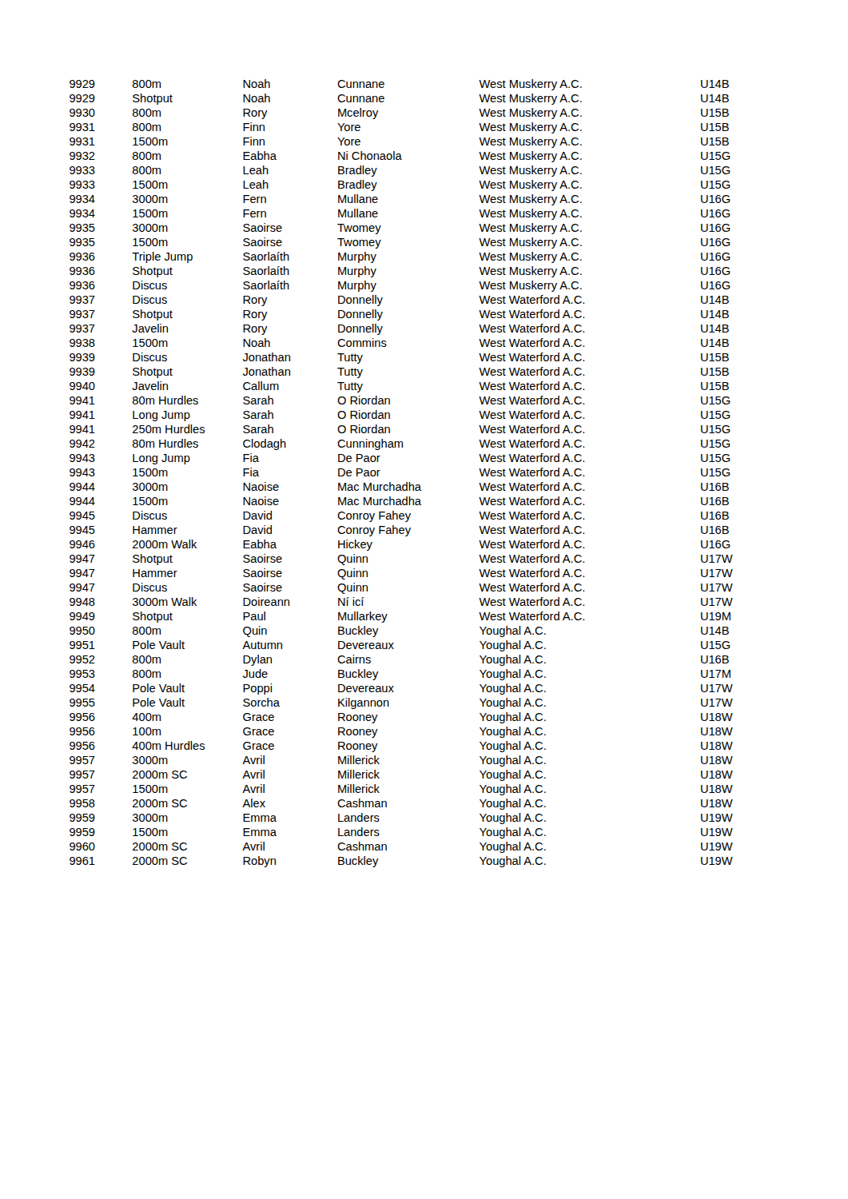| 9929 | 800m | Noah | Cunnane | West Muskerry A.C. | U14B |
| 9929 | Shotput | Noah | Cunnane | West Muskerry A.C. | U14B |
| 9930 | 800m | Rory | Mcelroy | West Muskerry A.C. | U15B |
| 9931 | 800m | Finn | Yore | West Muskerry A.C. | U15B |
| 9931 | 1500m | Finn | Yore | West Muskerry A.C. | U15B |
| 9932 | 800m | Eabha | Ni Chonaola | West Muskerry A.C. | U15G |
| 9933 | 800m | Leah | Bradley | West Muskerry A.C. | U15G |
| 9933 | 1500m | Leah | Bradley | West Muskerry A.C. | U15G |
| 9934 | 3000m | Fern | Mullane | West Muskerry A.C. | U16G |
| 9934 | 1500m | Fern | Mullane | West Muskerry A.C. | U16G |
| 9935 | 3000m | Saoirse | Twomey | West Muskerry A.C. | U16G |
| 9935 | 1500m | Saoirse | Twomey | West Muskerry A.C. | U16G |
| 9936 | Triple Jump | Saorlaíth | Murphy | West Muskerry A.C. | U16G |
| 9936 | Shotput | Saorlaíth | Murphy | West Muskerry A.C. | U16G |
| 9936 | Discus | Saorlaíth | Murphy | West Muskerry A.C. | U16G |
| 9937 | Discus | Rory | Donnelly | West Waterford A.C. | U14B |
| 9937 | Shotput | Rory | Donnelly | West Waterford A.C. | U14B |
| 9937 | Javelin | Rory | Donnelly | West Waterford A.C. | U14B |
| 9938 | 1500m | Noah | Commins | West Waterford A.C. | U14B |
| 9939 | Discus | Jonathan | Tutty | West Waterford A.C. | U15B |
| 9939 | Shotput | Jonathan | Tutty | West Waterford A.C. | U15B |
| 9940 | Javelin | Callum | Tutty | West Waterford A.C. | U15B |
| 9941 | 80m Hurdles | Sarah | O Riordan | West Waterford A.C. | U15G |
| 9941 | Long Jump | Sarah | O Riordan | West Waterford A.C. | U15G |
| 9941 | 250m Hurdles | Sarah | O Riordan | West Waterford A.C. | U15G |
| 9942 | 80m Hurdles | Clodagh | Cunningham | West Waterford A.C. | U15G |
| 9943 | Long Jump | Fia | De Paor | West Waterford A.C. | U15G |
| 9943 | 1500m | Fia | De Paor | West Waterford A.C. | U15G |
| 9944 | 3000m | Naoise | Mac Murchadha | West Waterford A.C. | U16B |
| 9944 | 1500m | Naoise | Mac Murchadha | West Waterford A.C. | U16B |
| 9945 | Discus | David | Conroy Fahey | West Waterford A.C. | U16B |
| 9945 | Hammer | David | Conroy Fahey | West Waterford A.C. | U16B |
| 9946 | 2000m Walk | Eabha | Hickey | West Waterford A.C. | U16G |
| 9947 | Shotput | Saoirse | Quinn | West Waterford A.C. | U17W |
| 9947 | Hammer | Saoirse | Quinn | West Waterford A.C. | U17W |
| 9947 | Discus | Saoirse | Quinn | West Waterford A.C. | U17W |
| 9948 | 3000m Walk | Doireann | Ní icí | West Waterford A.C. | U17W |
| 9949 | Shotput | Paul | Mullarkey | West Waterford A.C. | U19M |
| 9950 | 800m | Quin | Buckley | Youghal A.C. | U14B |
| 9951 | Pole Vault | Autumn | Devereaux | Youghal A.C. | U15G |
| 9952 | 800m | Dylan | Cairns | Youghal A.C. | U16B |
| 9953 | 800m | Jude | Buckley | Youghal A.C. | U17M |
| 9954 | Pole Vault | Poppi | Devereaux | Youghal A.C. | U17W |
| 9955 | Pole Vault | Sorcha | Kilgannon | Youghal A.C. | U17W |
| 9956 | 400m | Grace | Rooney | Youghal A.C. | U18W |
| 9956 | 100m | Grace | Rooney | Youghal A.C. | U18W |
| 9956 | 400m Hurdles | Grace | Rooney | Youghal A.C. | U18W |
| 9957 | 3000m | Avril | Millerick | Youghal A.C. | U18W |
| 9957 | 2000m SC | Avril | Millerick | Youghal A.C. | U18W |
| 9957 | 1500m | Avril | Millerick | Youghal A.C. | U18W |
| 9958 | 2000m SC | Alex | Cashman | Youghal A.C. | U18W |
| 9959 | 3000m | Emma | Landers | Youghal A.C. | U19W |
| 9959 | 1500m | Emma | Landers | Youghal A.C. | U19W |
| 9960 | 2000m SC | Avril | Cashman | Youghal A.C. | U19W |
| 9961 | 2000m SC | Robyn | Buckley | Youghal A.C. | U19W |